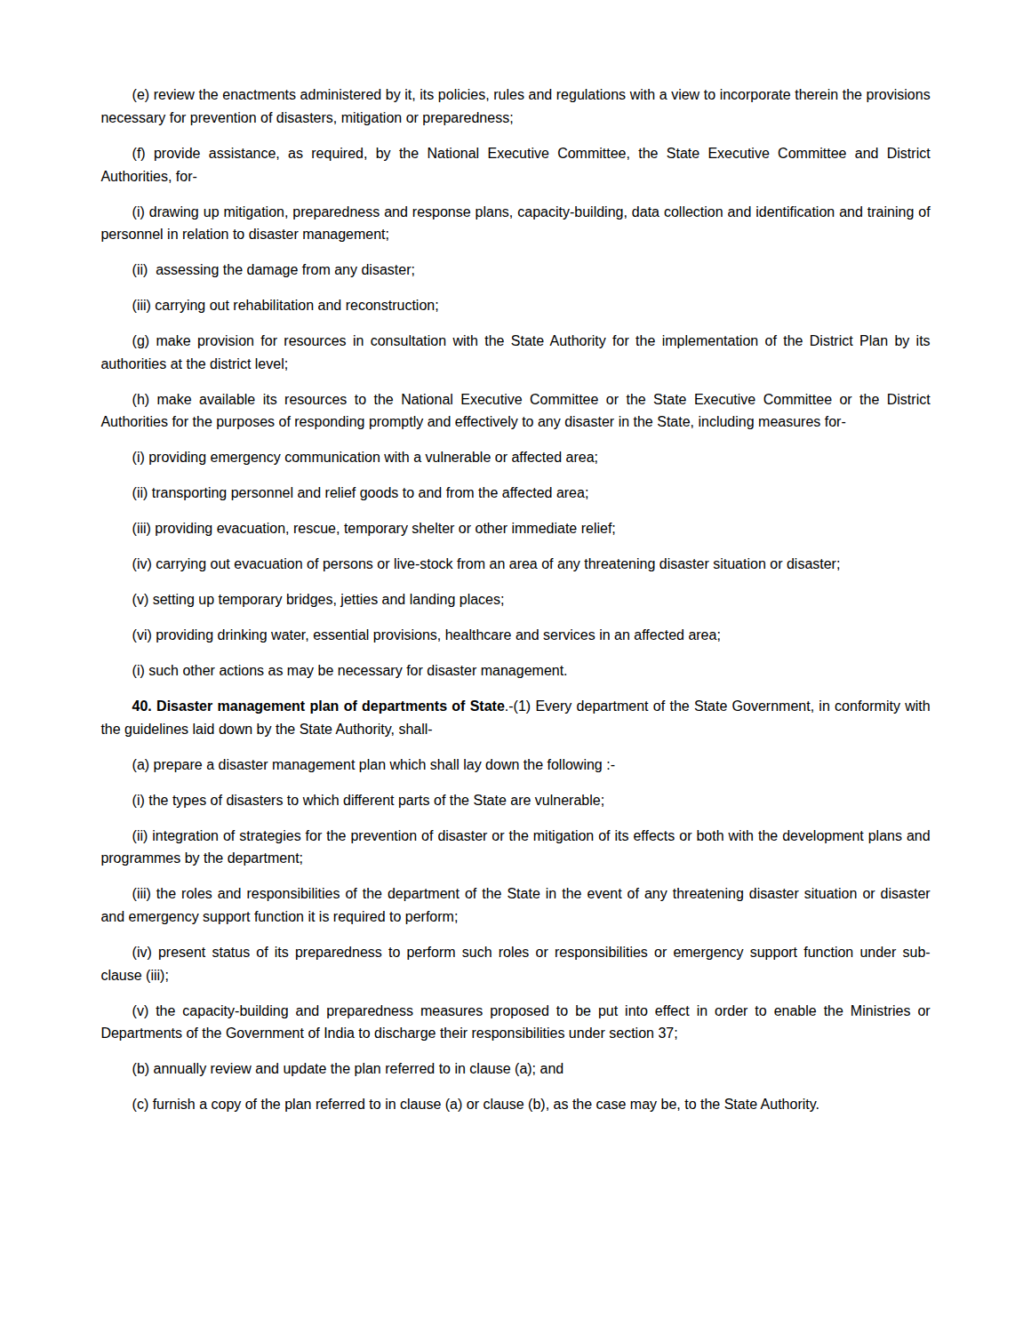(e) review the enactments administered by it, its policies, rules and regulations with a view to incorporate therein the provisions necessary for prevention of disasters, mitigation or preparedness;
(f) provide assistance, as required, by the National Executive Committee, the State Executive Committee and District Authorities, for-
(i) drawing up mitigation, preparedness and response plans, capacity-building, data collection and identification and training of personnel in relation to disaster management;
(ii) assessing the damage from any disaster;
(iii) carrying out rehabilitation and reconstruction;
(g) make provision for resources in consultation with the State Authority for the implementation of the District Plan by its authorities at the district level;
(h) make available its resources to the National Executive Committee or the State Executive Committee or the District Authorities for the purposes of responding promptly and effectively to any disaster in the State, including measures for-
(i) providing emergency communication with a vulnerable or affected area;
(ii) transporting personnel and relief goods to and from the affected area;
(iii) providing evacuation, rescue, temporary shelter or other immediate relief;
(iv) carrying out evacuation of persons or live-stock from an area of any threatening disaster situation or disaster;
(v) setting up temporary bridges, jetties and landing places;
(vi) providing drinking water, essential provisions, healthcare and services in an affected area;
(i) such other actions as may be necessary for disaster management.
40. Disaster management plan of departments of State.-(1) Every department of the State Government, in conformity with the guidelines laid down by the State Authority, shall-
(a) prepare a disaster management plan which shall lay down the following :-
(i) the types of disasters to which different parts of the State are vulnerable;
(ii) integration of strategies for the prevention of disaster or the mitigation of its effects or both with the development plans and programmes by the department;
(iii) the roles and responsibilities of the department of the State in the event of any threatening disaster situation or disaster and emergency support function it is required to perform;
(iv) present status of its preparedness to perform such roles or responsibilities or emergency support function under sub-clause (iii);
(v) the capacity-building and preparedness measures proposed to be put into effect in order to enable the Ministries or Departments of the Government of India to discharge their responsibilities under section 37;
(b) annually review and update the plan referred to in clause (a); and
(c) furnish a copy of the plan referred to in clause (a) or clause (b), as the case may be, to the State Authority.